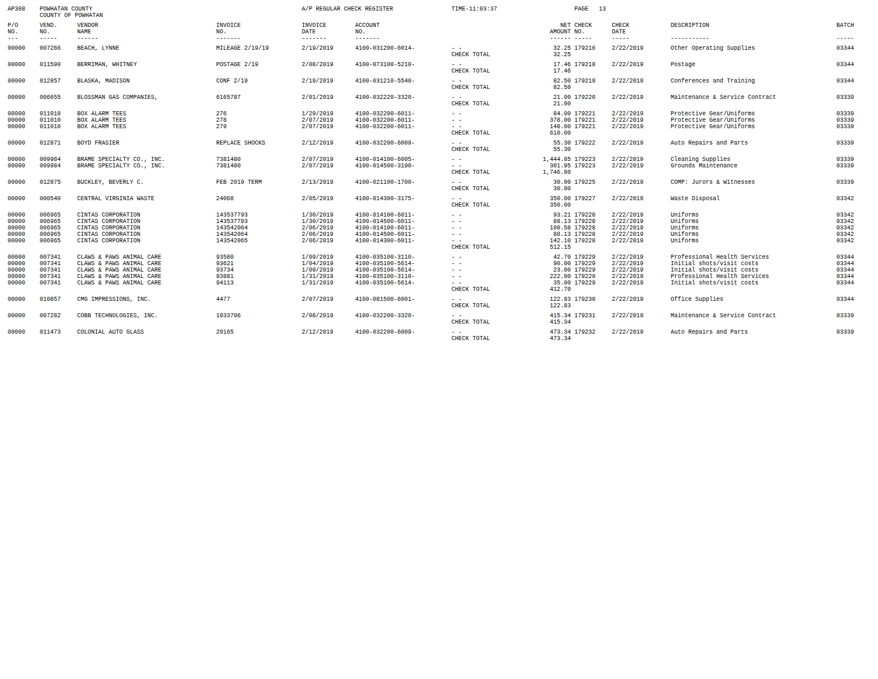| AP308 | POWHATAN COUNTY | A/P REGULAR CHECK REGISTER | TIME-11:03:37 | | PAGE 13 | | | | |
| --- | --- | --- | --- | --- | --- | --- | --- | --- | --- |
| | COUNTY OF POWHATAN | | | | | | | | |
| P/O | VEND. | VENDOR | INVOICE | INVOICE | ACCOUNT | | NET | CHECK | CHECK | | DESCRIPTION | BATCH | |
| NO. | NO. | NAME | NO. | DATE | NO. | | AMOUNT | NO. | DATE | | | | |
| --- | ----- | ------ | ------- | ------- | ------- | | ------ | ----- | ----- | | ----------- | ----- | |
| 00000 | 007266 | BEACH, LYNNE | MILEAGE 2/19/19 | 2/19/2019 | 4100-031200-6014- | - - | 32.25 | 179216 | 2/22/2019 | | Other Operating Supplies | 03344 | |
| | | | | | | CHECK TOTAL | 32.25 | | | | | | |
| 00000 | 011590 | BERRIMAN, WHITNEY | POSTAGE 2/19 | 2/08/2019 | 4100-073100-5210- | - - | 17.46 | 179218 | 2/22/2019 | | Postage | 03344 | |
| | | | | | | CHECK TOTAL | 17.46 | | | | | | |
| 00000 | 012857 | BLASKA, MADISON | CONF 2/19 | 2/19/2019 | 4100-031210-5540- | - - | 82.50 | 179219 | 2/22/2019 | | Conferences and Training | 03344 | |
| | | | | | | CHECK TOTAL | 82.50 | | | | | | |
| 00000 | 006655 | BLOSSMAN GAS COMPANIES, | 6165787 | 2/01/2019 | 4100-032220-3320- | - - | 21.00 | 179220 | 2/22/2019 | | Maintenance & Service Contract | 03339 | |
| | | | | | | CHECK TOTAL | 21.00 | | | | | | |
| 00000 | 011010 | BOX ALARM TEES | 276 | 1/29/2019 | 4100-032200-6011- | - - | 84.00 | 179221 | 2/22/2019 | | Protective Gear/Uniforms | 03339 | |
| 00000 | 011010 | BOX ALARM TEES | 278 | 2/07/2019 | 4100-032200-6011- | - - | 378.00 | 179221 | 2/22/2019 | | Protective Gear/Uniforms | 03339 | |
| 00000 | 011010 | BOX ALARM TEES | 279 | 2/07/2019 | 4100-032200-6011- | - - | 148.00 | 179221 | 2/22/2019 | | Protective Gear/Uniforms | 03339 | |
| | | | | | | CHECK TOTAL | 610.00 | | | | | | |
| 00000 | 012871 | BOYD FRASIER | REPLACE SHOCKS | 2/12/2019 | 4100-032200-6009- | - - | 55.30 | 179222 | 2/22/2019 | | Auto Repairs and Parts | 03339 | |
| | | | | | | CHECK TOTAL | 55.30 | | | | | | |
| 00000 | 009984 | BRAME SPECIALTY CO., INC. | 7381480 | 2/07/2019 | 4100-014100-6005- | - - | 1,444.85 | 179223 | 2/22/2019 | | Cleaning Supplies | 03339 | |
| 00000 | 009984 | BRAME SPECIALTY CO., INC. | 7381480 | 2/07/2019 | 4100-014500-3190- | - - | 301.95 | 179223 | 2/22/2019 | | Grounds Maintenance | 03339 | |
| | | | | | | CHECK TOTAL | 1,746.80 | | | | | | |
| 00000 | 012875 | BUCKLEY, BEVERLY C. | FEB 2019 TERM | 2/13/2019 | 4100-021100-1700- | - - | 30.00 | 179225 | 2/22/2019 | | COMP: Jurors & Witnesses | 03339 | |
| | | | | | | CHECK TOTAL | 30.00 | | | | | | |
| 00000 | 000540 | CENTRAL VIRGINIA WASTE | 24068 | 2/05/2019 | 4100-014300-3175- | - - | 350.00 | 179227 | 2/22/2019 | | Waste Disposal | 03342 | |
| | | | | | | CHECK TOTAL | 350.00 | | | | | | |
| 00000 | 006965 | CINTAS CORPORATION | 143537793 | 1/30/2019 | 4100-014100-6011- | - - | 93.21 | 179228 | 2/22/2019 | | Uniforms | 03342 | |
| 00000 | 006965 | CINTAS CORPORATION | 143537793 | 1/30/2019 | 4100-014500-6011- | - - | 88.13 | 179228 | 2/22/2019 | | Uniforms | 03342 | |
| 00000 | 006965 | CINTAS CORPORATION | 143542064 | 2/06/2019 | 4100-014100-6011- | - - | 100.58 | 179228 | 2/22/2019 | | Uniforms | 03342 | |
| 00000 | 006965 | CINTAS CORPORATION | 143542064 | 2/06/2019 | 4100-014500-6011- | - - | 88.13 | 179228 | 2/22/2019 | | Uniforms | 03342 | |
| 00000 | 006965 | CINTAS CORPORATION | 143542065 | 2/06/2019 | 4100-014300-6011- | - - | 142.10 | 179228 | 2/22/2019 | | Uniforms | 03342 | |
| | | | | | | CHECK TOTAL | 512.15 | | | | | | |
| 00000 | 007341 | CLAWS & PAWS ANIMAL CARE | 93580 | 1/09/2019 | 4100-035100-3110- | - - | 42.70 | 179229 | 2/22/2019 | | Professional Health Services | 03344 | |
| 00000 | 007341 | CLAWS & PAWS ANIMAL CARE | 93621 | 1/04/2019 | 4100-035100-5614- | - - | 90.00 | 179229 | 2/22/2019 | | Initial shots/visit costs | 03344 | |
| 00000 | 007341 | CLAWS & PAWS ANIMAL CARE | 93734 | 1/09/2019 | 4100-035100-5614- | - - | 23.00 | 179229 | 2/22/2019 | | Initial shots/visit costs | 03344 | |
| 00000 | 007341 | CLAWS & PAWS ANIMAL CARE | 93881 | 1/31/2019 | 4100-035100-3110- | - - | 222.00 | 179229 | 2/22/2019 | | Professional Health Services | 03344 | |
| 00000 | 007341 | CLAWS & PAWS ANIMAL CARE | 94113 | 1/31/2019 | 4100-035100-5614- | - - | 35.00 | 179229 | 2/22/2019 | | Initial shots/visit costs | 03344 | |
| | | | | | | CHECK TOTAL | 412.70 | | | | | | |
| 00000 | 010857 | CMG IMPRESSIONS, INC. | 4477 | 2/07/2019 | 4100-081500-6001- | - - | 122.83 | 179230 | 2/22/2019 | | Office Supplies | 03344 | |
| | | | | | | CHECK TOTAL | 122.83 | | | | | | |
| 00000 | 007282 | COBB TECHNOLOGIES, INC. | 1033706 | 2/08/2019 | 4100-032200-3320- | - - | 415.34 | 179231 | 2/22/2019 | | Maintenance & Service Contract | 03339 | |
| | | | | | | CHECK TOTAL | 415.34 | | | | | | |
| 00000 | 011473 | COLONIAL AUTO GLASS | 20165 | 2/12/2019 | 4100-032200-6009- | - - | 473.34 | 179232 | 2/22/2019 | | Auto Repairs and Parts | 03339 | |
| | | | | | | CHECK TOTAL | 473.34 | | | | | | |